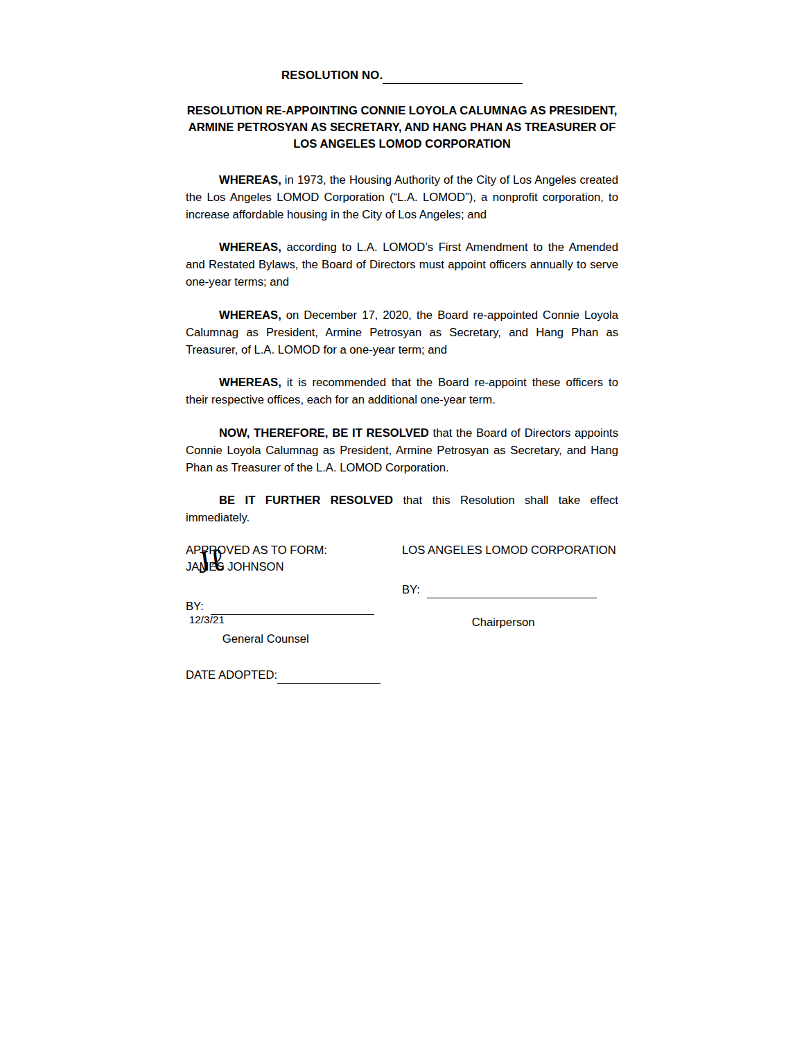RESOLUTION NO.
Resolution Re-Appointing Connie Loyola Calumnag as President, Armine Petrosyan as Secretary, and Hang Phan as Treasurer of Los Angeles LOMOD Corporation
WHEREAS, in 1973, the Housing Authority of the City of Los Angeles created the Los Angeles LOMOD Corporation (“L.A. LOMOD”), a nonprofit corporation, to increase affordable housing in the City of Los Angeles; and
WHEREAS, according to L.A. LOMOD’s First Amendment to the Amended and Restated Bylaws, the Board of Directors must appoint officers annually to serve one-year terms; and
WHEREAS, on December 17, 2020, the Board re-appointed Connie Loyola Calumnag as President, Armine Petrosyan as Secretary, and Hang Phan as Treasurer, of L.A. LOMOD for a one-year term; and
WHEREAS, it is recommended that the Board re-appoint these officers to their respective offices, each for an additional one-year term.
NOW, THEREFORE, BE IT RESOLVED that the Board of Directors appoints Connie Loyola Calumnag as President, Armine Petrosyan as Secretary, and Hang Phan as Treasurer of the L.A. LOMOD Corporation.
BE IT FURTHER RESOLVED that this Resolution shall take effect immediately.
Jℓ 12/3/21
| APPROVED AS TO FORM: JAMES JOHNSON BY: General Counsel DATE ADOPTED: | LOS ANGELES LOMOD CORPORATION BY: Chairperson |